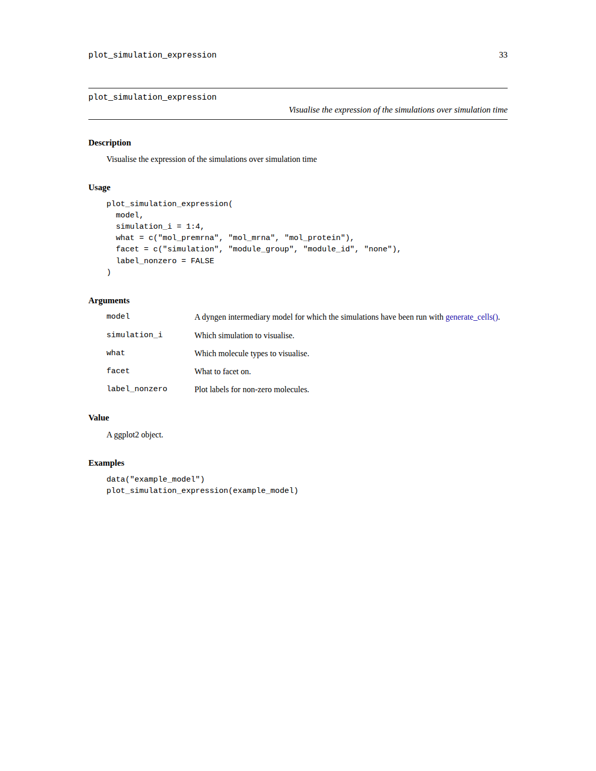plot_simulation_expression 33
plot_simulation_expression
Visualise the expression of the simulations over simulation time
Description
Visualise the expression of the simulations over simulation time
Usage
plot_simulation_expression(
  model,
  simulation_i = 1:4,
  what = c("mol_premrna", "mol_mrna", "mol_protein"),
  facet = c("simulation", "module_group", "module_id", "none"),
  label_nonzero = FALSE
)
Arguments
model
A dyngen intermediary model for which the simulations have been run with generate_cells().
simulation_i
Which simulation to visualise.
what
Which molecule types to visualise.
facet
What to facet on.
label_nonzero
Plot labels for non-zero molecules.
Value
A ggplot2 object.
Examples
data("example_model")
plot_simulation_expression(example_model)